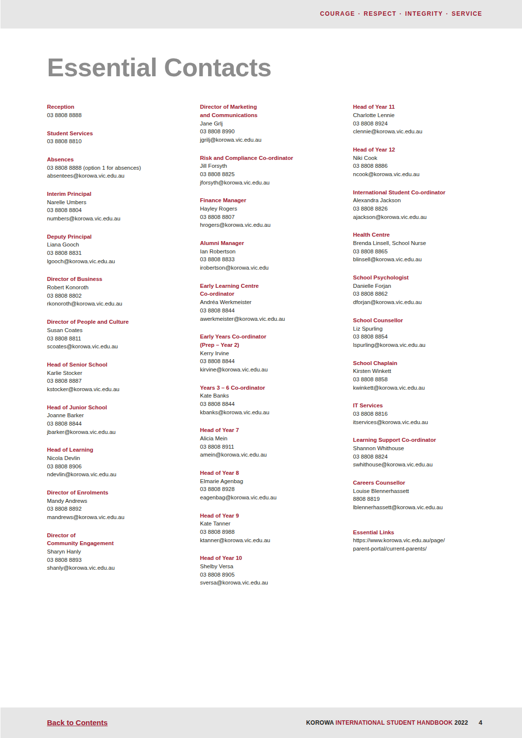COURAGE·RESPECT·INTEGRITY·SERVICE
Essential Contacts
Reception
03 8808 8888
Student Services
03 8808 8810
Absences
03 8808 8888 (option 1 for absences)
absentees@korowa.vic.edu.au
Interim Principal
Narelle Umbers
03 8808 8804
numbers@korowa.vic.edu.au
Deputy Principal
Liana Gooch
03 8808 8831
lgooch@korowa.vic.edu.au
Director of Business
Robert Konoroth
03 8808 8802
rkonoroth@korowa.vic.edu.au
Director of People and Culture
Susan Coates
03 8808 8811
scoates@korowa.vic.edu.au
Head of Senior School
Karlie Stocker
03 8808 8887
kstocker@korowa.vic.edu.au
Head of Junior School
Joanne Barker
03 8808 8844
jbarker@korowa.vic.edu.au
Head of Learning
Nicola Devlin
03 8808 8906
ndevlin@korowa.vic.edu.au
Director of Enrolments
Mandy Andrews
03 8808 8892
mandrews@korowa.vic.edu.au
Director of
Community Engagement
Sharyn Hanly
03 8808 8893
shanly@korowa.vic.edu.au
Director of Marketing
and Communications
Jane Grlj
03 8808 8990
jgrilj@korowa.vic.edu.au
Risk and Compliance Co-ordinator
Jill Forsyth
03 8808 8825
jforsyth@korowa.vic.edu.au
Finance Manager
Hayley Rogers
03 8808 8807
hrogers@korowa.vic.edu.au
Alumni Manager
Ian Robertson
03 8808 8833
irobertson@korowa.vic.edu
Early Learning Centre
Co-ordinator
Andréa Werkmeister
03 8808 8844
awerkmeister@korowa.vic.edu.au
Early Years Co-ordinator
(Prep – Year 2)
Kerry Irvine
03 8808 8844
kirvine@korowa.vic.edu.au
Years 3 – 6 Co-ordinator
Kate Banks
03 8808 8844
kbanks@korowa.vic.edu.au
Head of Year 7
Alicia Mein
03 8808 8911
amein@korowa.vic.edu.au
Head of Year 8
Elmarie Agenbag
03 8808 8928
eagenbag@korowa.vic.edu.au
Head of Year 9
Kate Tanner
03 8808 8988
ktanner@korowa.vic.edu.au
Head of Year 10
Shelby Versa
03 8808 8905
sversa@korowa.vic.edu.au
Head of Year 11
Charlotte Lennie
03 8808 8924
clennie@korowa.vic.edu.au
Head of Year 12
Niki Cook
03 8808 8886
ncook@korowa.vic.edu.au
International Student Co-ordinator
Alexandra Jackson
03 8808 8826
ajackson@korowa.vic.edu.au
Health Centre
Brenda Linsell, School Nurse
03 8808 8865
blinsell@korowa.vic.edu.au
School Psychologist
Danielle Forjan
03 8808 8862
dforjan@korowa.vic.edu.au
School Counsellor
Liz Spurling
03 8808 8854
lspurling@korowa.vic.edu.au
School Chaplain
Kirsten Winkett
03 8808 8858
kwinkett@korowa.vic.edu.au
IT Services
03 8808 8816
itservices@korowa.vic.edu.au
Learning Support Co-ordinator
Shannon Whithouse
03 8808 8824
swhithouse@korowa.vic.edu.au
Careers Counsellor
Louise Blennerhassett
8808 8819
lblennerhassett@korowa.vic.edu.au
Essential Links
https://www.korowa.vic.edu.au/page/
parent-portal/current-parents/
Back to Contents
KOROWA INTERNATIONAL STUDENT HANDBOOK 2022 4